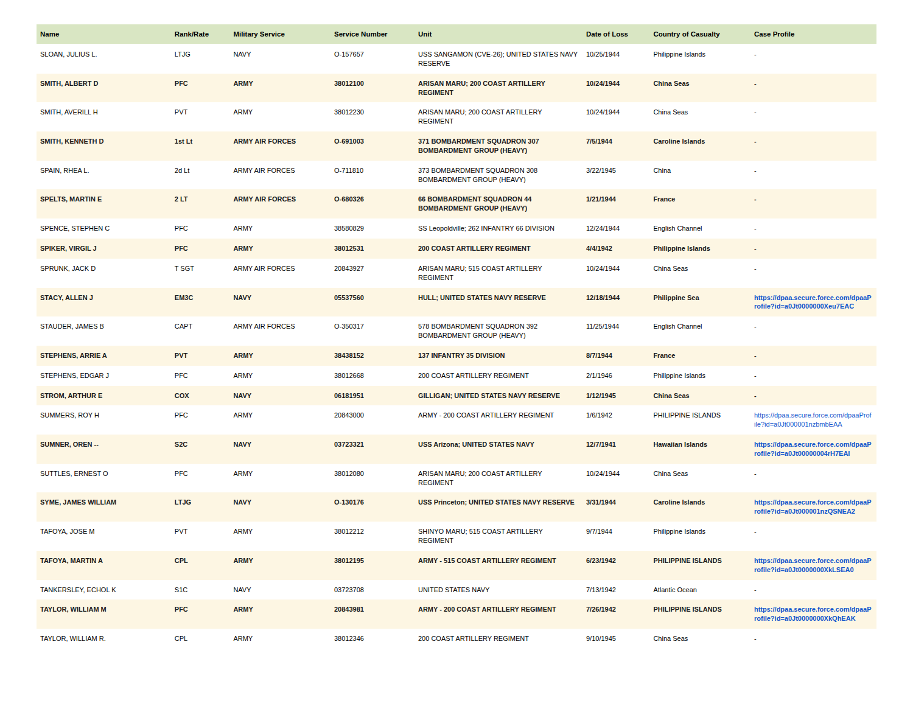| Name | Rank/Rate | Military Service | Service Number | Unit | Date of Loss | Country of Casualty | Case Profile |
| --- | --- | --- | --- | --- | --- | --- | --- |
| SLOAN, JULIUS L. | LTJG | NAVY | O-157657 | USS SANGAMON (CVE-26); UNITED STATES NAVY RESERVE | 10/25/1944 | Philippine Islands | - |
| SMITH, ALBERT D | PFC | ARMY | 38012100 | ARISAN MARU; 200 COAST ARTILLERY REGIMENT | 10/24/1944 | China Seas | - |
| SMITH, AVERILL H | PVT | ARMY | 38012230 | ARISAN MARU; 200 COAST ARTILLERY REGIMENT | 10/24/1944 | China Seas | - |
| SMITH, KENNETH D | 1st Lt | ARMY AIR FORCES | O-691003 | 371 BOMBARDMENT SQUADRON 307 BOMBARDMENT GROUP (HEAVY) | 7/5/1944 | Caroline Islands | - |
| SPAIN, RHEA L. | 2d Lt | ARMY AIR FORCES | O-711810 | 373 BOMBARDMENT SQUADRON 308 BOMBARDMENT GROUP (HEAVY) | 3/22/1945 | China | - |
| SPELTS, MARTIN E | 2 LT | ARMY AIR FORCES | O-680326 | 66 BOMBARDMENT SQUADRON 44 BOMBARDMENT GROUP (HEAVY) | 1/21/1944 | France | - |
| SPENCE, STEPHEN C | PFC | ARMY | 38580829 | SS Leopoldville; 262 INFANTRY 66 DIVISION | 12/24/1944 | English Channel | - |
| SPIKER, VIRGIL J | PFC | ARMY | 38012531 | 200 COAST ARTILLERY REGIMENT | 4/4/1942 | Philippine Islands | - |
| SPRUNK, JACK D | T SGT | ARMY AIR FORCES | 20843927 | ARISAN MARU; 515 COAST ARTILLERY REGIMENT | 10/24/1944 | China Seas | - |
| STACY, ALLEN J | EM3C | NAVY | 05537560 | HULL; UNITED STATES NAVY RESERVE | 12/18/1944 | Philippine Sea | https://dpaa.secure.force.com/dpaaProfile?id=a0Jt0000000Xeu7EAC |
| STAUDER, JAMES B | CAPT | ARMY AIR FORCES | O-350317 | 578 BOMBARDMENT SQUADRON 392 BOMBARDMENT GROUP (HEAVY) | 11/25/1944 | English Channel | - |
| STEPHENS, ARRIE A | PVT | ARMY | 38438152 | 137 INFANTRY 35 DIVISION | 8/7/1944 | France | - |
| STEPHENS, EDGAR J | PFC | ARMY | 38012668 | 200 COAST ARTILLERY REGIMENT | 2/1/1946 | Philippine Islands | - |
| STROM, ARTHUR E | COX | NAVY | 06181951 | GILLIGAN; UNITED STATES NAVY RESERVE | 1/12/1945 | China Seas | - |
| SUMMERS, ROY H | PFC | ARMY | 20843000 | ARMY - 200 COAST ARTILLERY REGIMENT | 1/6/1942 | PHILIPPINE ISLANDS | https://dpaa.secure.force.com/dpaaProfile?id=a0Jt000001nzbmbEAA |
| SUMNER, OREN -- | S2C | NAVY | 03723321 | USS Arizona; UNITED STATES NAVY | 12/7/1941 | Hawaiian Islands | https://dpaa.secure.force.com/dpaaProfile?id=a0Jt00000004rH7EAI |
| SUTTLES, ERNEST O | PFC | ARMY | 38012080 | ARISAN MARU; 200 COAST ARTILLERY REGIMENT | 10/24/1944 | China Seas | - |
| SYME, JAMES WILLIAM | LTJG | NAVY | O-130176 | USS Princeton; UNITED STATES NAVY RESERVE | 3/31/1944 | Caroline Islands | https://dpaa.secure.force.com/dpaaProfile?id=a0Jt000001nzQSNEA2 |
| TAFOYA, JOSE M | PVT | ARMY | 38012212 | SHINYO MARU; 515 COAST ARTILLERY REGIMENT | 9/7/1944 | Philippine Islands | - |
| TAFOYA, MARTIN A | CPL | ARMY | 38012195 | ARMY - 515 COAST ARTILLERY REGIMENT | 6/23/1942 | PHILIPPINE ISLANDS | https://dpaa.secure.force.com/dpaaProfile?id=a0Jt0000000XkLSEA0 |
| TANKERSLEY, ECHOL K | S1C | NAVY | 03723708 | UNITED STATES NAVY | 7/13/1942 | Atlantic Ocean | - |
| TAYLOR, WILLIAM M | PFC | ARMY | 20843981 | ARMY - 200 COAST ARTILLERY REGIMENT | 7/26/1942 | PHILIPPINE ISLANDS | https://dpaa.secure.force.com/dpaaProfile?id=a0Jt0000000XkQhEAK |
| TAYLOR, WILLIAM R. | CPL | ARMY | 38012346 | 200 COAST ARTILLERY REGIMENT | 9/10/1945 | China Seas | - |